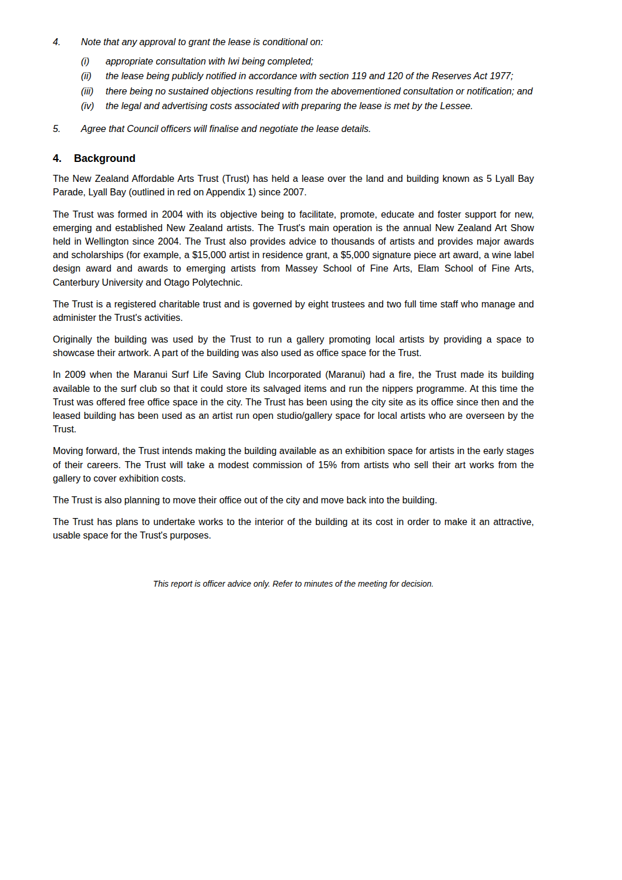4.
Note that any approval to grant the lease is conditional on:
(i) appropriate consultation with Iwi being completed;
(ii) the lease being publicly notified in accordance with section 119 and 120 of the Reserves Act 1977;
(iii) there being no sustained objections resulting from the abovementioned consultation or notification; and
(iv) the legal and advertising costs associated with preparing the lease is met by the Lessee.
5.
Agree that Council officers will finalise and negotiate the lease details.
4. Background
The New Zealand Affordable Arts Trust (Trust) has held a lease over the land and building known as 5 Lyall Bay Parade, Lyall Bay (outlined in red on Appendix 1) since 2007.
The Trust was formed in 2004 with its objective being to facilitate, promote, educate and foster support for new, emerging and established New Zealand artists. The Trust's main operation is the annual New Zealand Art Show held in Wellington since 2004. The Trust also provides advice to thousands of artists and provides major awards and scholarships (for example, a $15,000 artist in residence grant, a $5,000 signature piece art award, a wine label design award and awards to emerging artists from Massey School of Fine Arts, Elam School of Fine Arts, Canterbury University and Otago Polytechnic.
The Trust is a registered charitable trust and is governed by eight trustees and two full time staff who manage and administer the Trust's activities.
Originally the building was used by the Trust to run a gallery promoting local artists by providing a space to showcase their artwork. A part of the building was also used as office space for the Trust.
In 2009 when the Maranui Surf Life Saving Club Incorporated (Maranui) had a fire, the Trust made its building available to the surf club so that it could store its salvaged items and run the nippers programme. At this time the Trust was offered free office space in the city. The Trust has been using the city site as its office since then and the leased building has been used as an artist run open studio/gallery space for local artists who are overseen by the Trust.
Moving forward, the Trust intends making the building available as an exhibition space for artists in the early stages of their careers. The Trust will take a modest commission of 15% from artists who sell their art works from the gallery to cover exhibition costs.
The Trust is also planning to move their office out of the city and move back into the building.
The Trust has plans to undertake works to the interior of the building at its cost in order to make it an attractive, usable space for the Trust's purposes.
This report is officer advice only. Refer to minutes of the meeting for decision.